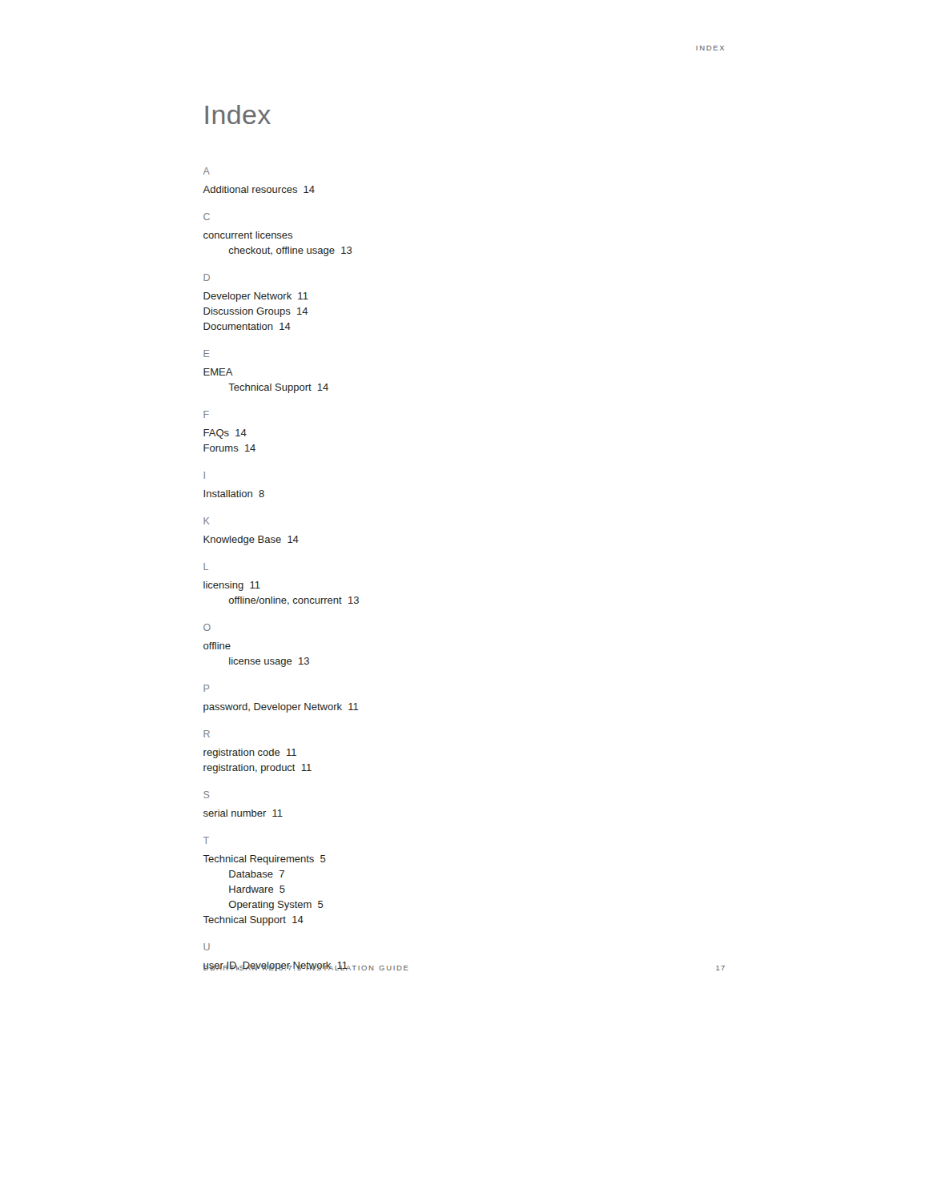INDEX
Index
A
Additional resources 14
C
concurrent licenses
checkout, offline usage 13
D
Developer Network 11
Discussion Groups 14
Documentation 14
E
EMEA
Technical Support 14
F
FAQs 14
Forums 14
I
Installation 8
K
Knowledge Base 14
L
licensing 11
offline/online, concurrent 13
O
offline
license usage 13
P
password, Developer Network 11
R
registration code 11
registration, product 11
S
serial number 11
T
Technical Requirements 5
Database 7
Hardware 5
Operating System 5
Technical Support 14
U
user ID, Developer Network 11
DBARTISAN XE/8.7.5 INSTALLATION GUIDE 17